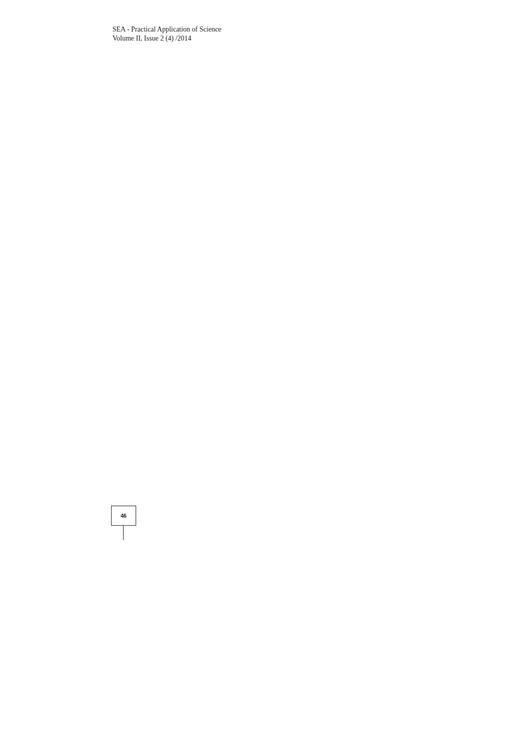SEA - Practical Application of Science Volume II, Issue 2 (4) /2014
46